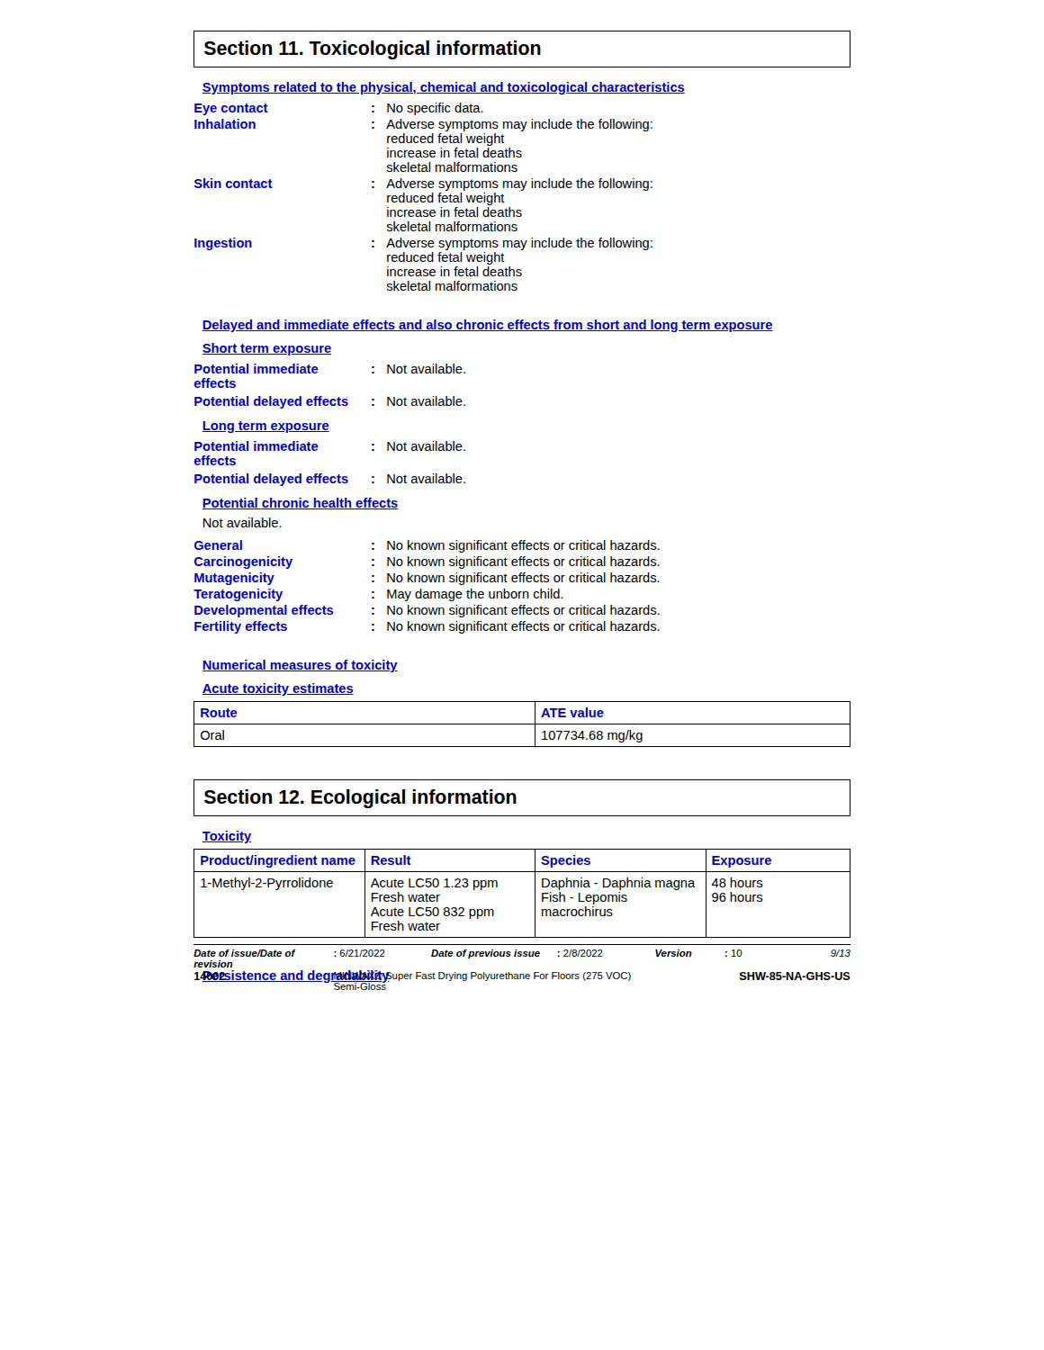Section 11. Toxicological information
Symptoms related to the physical, chemical and toxicological characteristics
| Eye contact | : | No specific data. |
| Inhalation | : | Adverse symptoms may include the following: reduced fetal weight increase in fetal deaths skeletal malformations |
| Skin contact | : | Adverse symptoms may include the following: reduced fetal weight increase in fetal deaths skeletal malformations |
| Ingestion | : | Adverse symptoms may include the following: reduced fetal weight increase in fetal deaths skeletal malformations |
Delayed and immediate effects and also chronic effects from short and long term exposure
Short term exposure
| Potential immediate effects | : | Not available. |
| Potential delayed effects | : | Not available. |
Long term exposure
| Potential immediate effects | : | Not available. |
| Potential delayed effects | : | Not available. |
Potential chronic health effects
Not available.
| General | : | No known significant effects or critical hazards. |
| Carcinogenicity | : | No known significant effects or critical hazards. |
| Mutagenicity | : | No known significant effects or critical hazards. |
| Teratogenicity | : | May damage the unborn child. |
| Developmental effects | : | No known significant effects or critical hazards. |
| Fertility effects | : | No known significant effects or critical hazards. |
Numerical measures of toxicity
Acute toxicity estimates
| Route | ATE value |
| --- | --- |
| Oral | 107734.68 mg/kg |
Section 12. Ecological information
Toxicity
| Product/ingredient name | Result | Species | Exposure |
| --- | --- | --- | --- |
| 1-Methyl-2-Pyrrolidone | Acute LC50 1.23 ppm Fresh water Acute LC50 832 ppm Fresh water | Daphnia - Daphnia magna Fish - Lepomis macrochirus | 48 hours 96 hours |
Persistence and degradability
| Date of issue/Date of revision | : 6/21/2022 | Date of previous issue | : 2/8/2022 | Version | : 10 | 9/13 |
| 14002 | MINWAX® Super Fast Drying Polyurethane For Floors (275 VOC) Semi-Gloss | SHW-85-NA-GHS-US |